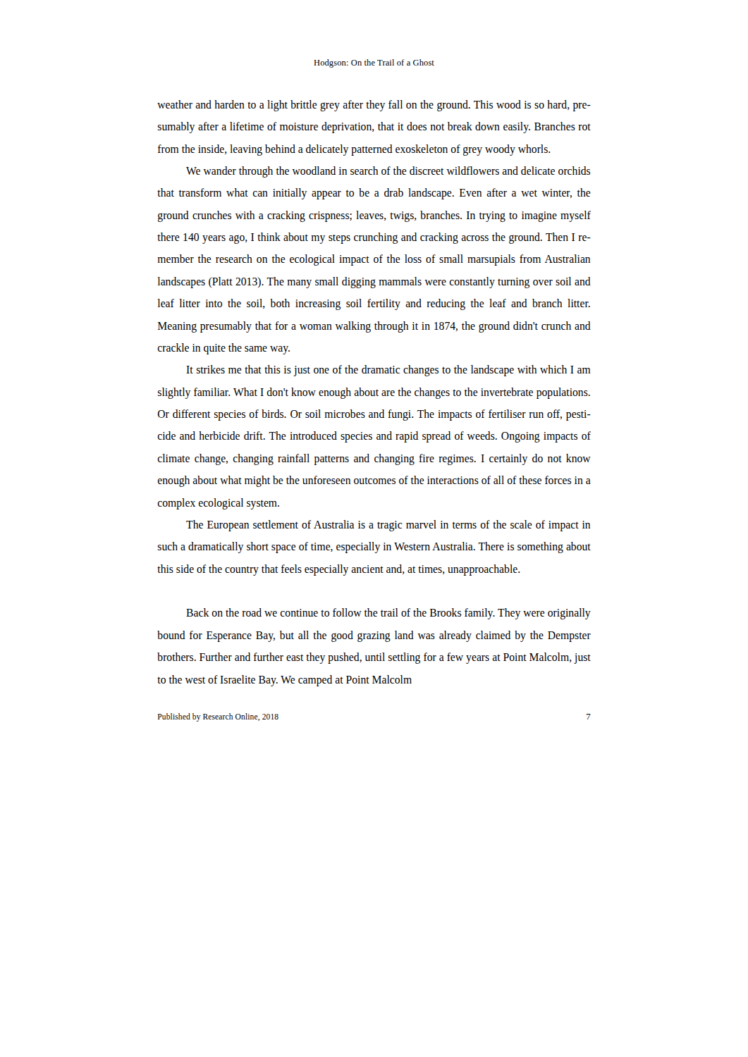Hodgson: On the Trail of a Ghost
weather and harden to a light brittle grey after they fall on the ground. This wood is so hard, presumably after a lifetime of moisture deprivation, that it does not break down easily. Branches rot from the inside, leaving behind a delicately patterned exoskeleton of grey woody whorls.
We wander through the woodland in search of the discreet wildflowers and delicate orchids that transform what can initially appear to be a drab landscape. Even after a wet winter, the ground crunches with a cracking crispness; leaves, twigs, branches. In trying to imagine myself there 140 years ago, I think about my steps crunching and cracking across the ground. Then I remember the research on the ecological impact of the loss of small marsupials from Australian landscapes (Platt 2013). The many small digging mammals were constantly turning over soil and leaf litter into the soil, both increasing soil fertility and reducing the leaf and branch litter. Meaning presumably that for a woman walking through it in 1874, the ground didn't crunch and crackle in quite the same way.
It strikes me that this is just one of the dramatic changes to the landscape with which I am slightly familiar. What I don't know enough about are the changes to the invertebrate populations. Or different species of birds. Or soil microbes and fungi. The impacts of fertiliser run off, pesticide and herbicide drift. The introduced species and rapid spread of weeds. Ongoing impacts of climate change, changing rainfall patterns and changing fire regimes. I certainly do not know enough about what might be the unforeseen outcomes of the interactions of all of these forces in a complex ecological system.
The European settlement of Australia is a tragic marvel in terms of the scale of impact in such a dramatically short space of time, especially in Western Australia. There is something about this side of the country that feels especially ancient and, at times, unapproachable.
Back on the road we continue to follow the trail of the Brooks family. They were originally bound for Esperance Bay, but all the good grazing land was already claimed by the Dempster brothers. Further and further east they pushed, until settling for a few years at Point Malcolm, just to the west of Israelite Bay. We camped at Point Malcolm
Published by Research Online, 2018 7